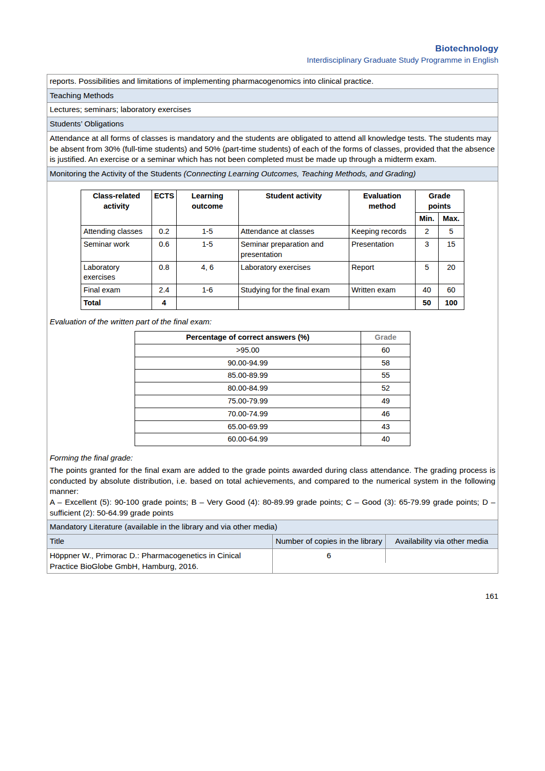Biotechnology
Interdisciplinary Graduate Study Programme in English
| reports. Possibilities and limitations of implementing pharmacogenomics into clinical practice. |
| Teaching Methods |
| Lectures; seminars; laboratory exercises |
| Students’ Obligations |
| Attendance at all forms of classes is mandatory and the students are obligated to attend all knowledge tests. The students may be absent from 30% (full-time students) and 50% (part-time students) of each of the forms of classes, provided that the absence is justified. An exercise or a seminar which has not been completed must be made up through a midterm exam. |
| Monitoring the Activity of the Students (Connecting Learning Outcomes, Teaching Methods, and Grading) |
| / Class-related activity / ECTS / Learning outcome / Student activity / Evaluation method / Grade points / / --- / --- / --- / --- / --- / --- / / Min. / Max. / / Attending classes / 0.2 / 1-5 / Attendance at classes / Keeping records / 2 / 5 / / Seminar work / 0.6 / 1-5 / Seminar preparation and presentation / Presentation / 3 / 15 / / Laboratory exercises / 0.8 / 4, 6 / Laboratory exercises / Report / 5 / 20 / / Final exam / 2.4 / 1-6 / Studying for the final exam / Written exam / 40 / 60 / / Total / 4 / / / / 50 / 100 / Evaluation of the written part of the final exam: / Percentage of correct answers (%) / Grade / / --- / --- / / >95.00 / 60 / / 90.00-94.99 / 58 / / 85.00-89.99 / 55 / / 80.00-84.99 / 52 / / 75.00-79.99 / 49 / / 70.00-74.99 / 46 / / 65.00-69.99 / 43 / / 60.00-64.99 / 40 / Forming the final grade: The points granted for the final exam are added to the grade points awarded during class attendance. The grading process is conducted by absolute distribution, i.e. based on total achievements, and compared to the numerical system in the following manner: A – Excellent (5): 90-100 grade points; B – Very Good (4): 80-89.99 grade points; C – Good (3): 65-79.99 grade points; D – sufficient (2): 50-64.99 grade points |
| Mandatory Literature (available in the library and via other media) |
| Title | / Number of copies in the library / Availability via other media / |
| Höppner W., Primorac D.: Pharmacogenetics in Cinical Practice BioGlobe GmbH, Hamburg, 2016. | / 6 / / |
161